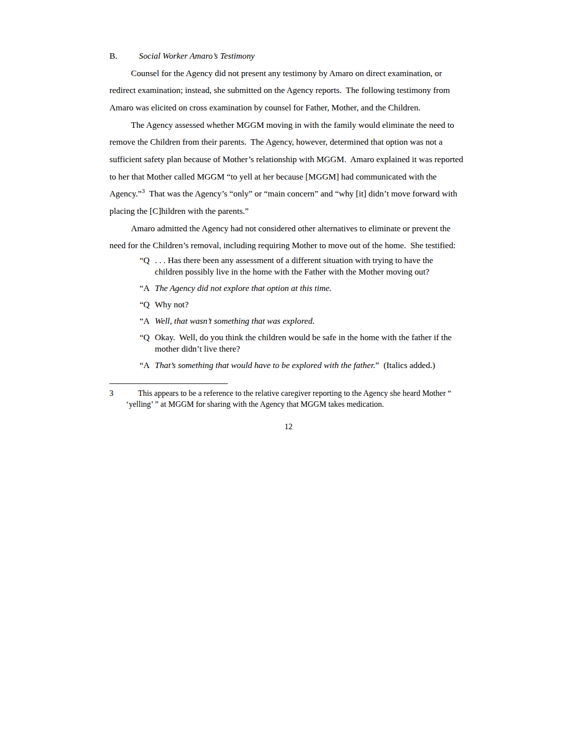B. Social Worker Amaro’s Testimony
Counsel for the Agency did not present any testimony by Amaro on direct examination, or redirect examination; instead, she submitted on the Agency reports. The following testimony from Amaro was elicited on cross examination by counsel for Father, Mother, and the Children.
The Agency assessed whether MGGM moving in with the family would eliminate the need to remove the Children from their parents. The Agency, however, determined that option was not a sufficient safety plan because of Mother’s relationship with MGGM. Amaro explained it was reported to her that Mother called MGGM “to yell at her because [MGGM] had communicated with the Agency.”3 That was the Agency’s “only” or “main concern” and “why [it] didn’t move forward with placing the [C]hildren with the parents.”
Amaro admitted the Agency had not considered other alternatives to eliminate or prevent the need for the Children’s removal, including requiring Mother to move out of the home. She testified:
“Q . . . Has there been any assessment of a different situation with trying to have the children possibly live in the home with the Father with the Mother moving out?
“A The Agency did not explore that option at this time.
“Q Why not?
“A Well, that wasn’t something that was explored.
“Q Okay. Well, do you think the children would be safe in the home with the father if the mother didn’t live there?
“A That’s something that would have to be explored with the father.” (Italics added.)
3 This appears to be a reference to the relative caregiver reporting to the Agency she heard Mother “ ‘yelling’ ” at MGGM for sharing with the Agency that MGGM takes medication.
12